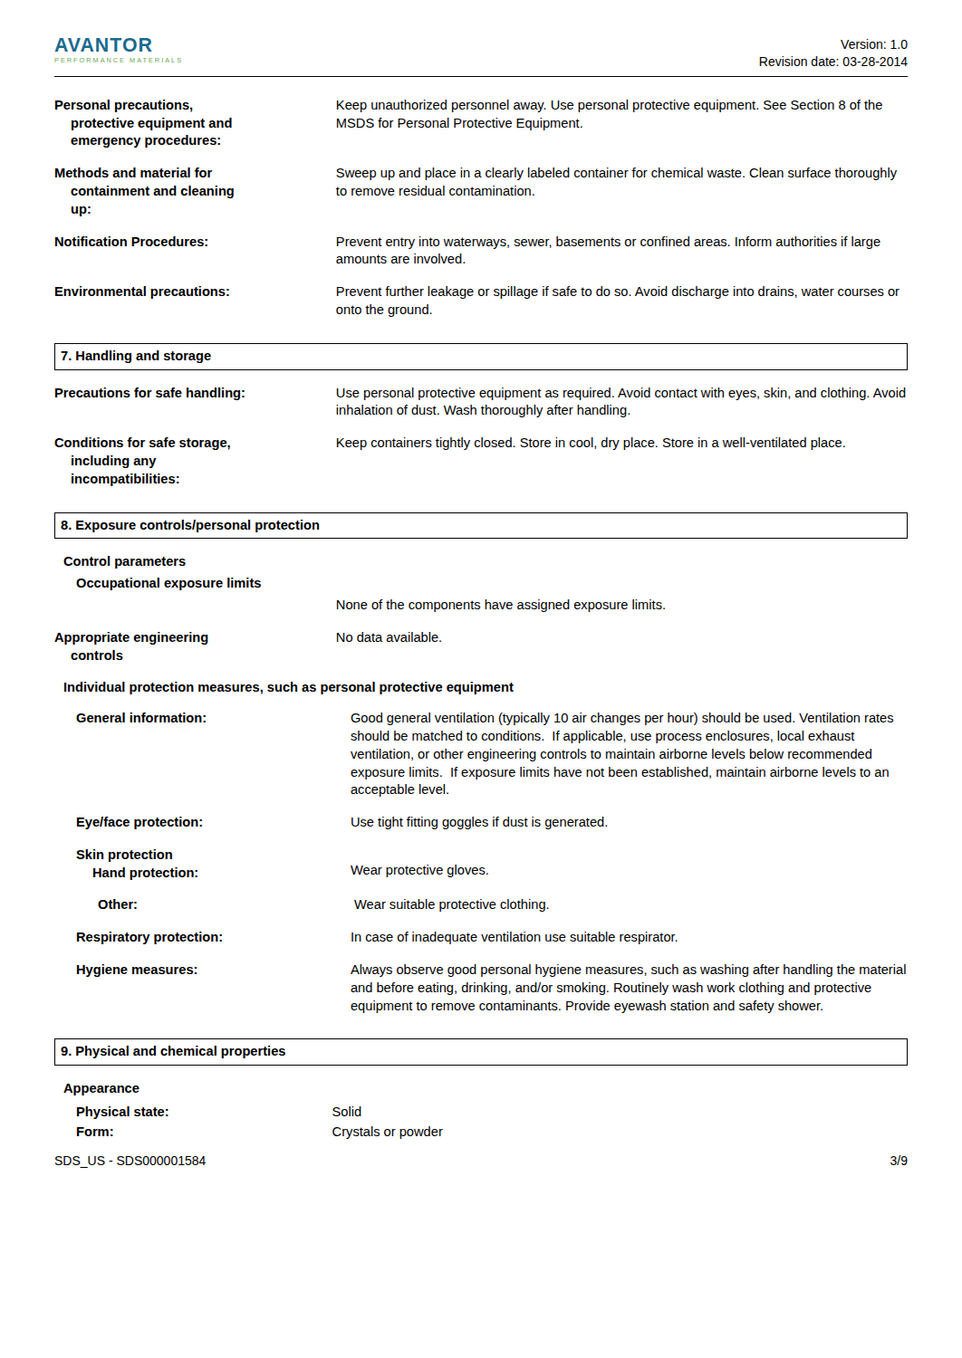AVANTORPERFORMANCE MATERIALS
Version: 1.0
Revision date: 03-28-2014
| Personal precautions, protective equipment and emergency procedures: | Keep unauthorized personnel away. Use personal protective equipment. See Section 8 of the MSDS for Personal Protective Equipment. |
| Methods and material for containment and cleaning up: | Sweep up and place in a clearly labeled container for chemical waste. Clean surface thoroughly to remove residual contamination. |
| Notification Procedures: | Prevent entry into waterways, sewer, basements or confined areas. Inform authorities if large amounts are involved. |
| Environmental precautions: | Prevent further leakage or spillage if safe to do so. Avoid discharge into drains, water courses or onto the ground. |
7. Handling and storage
| Precautions for safe handling: | Use personal protective equipment as required. Avoid contact with eyes, skin, and clothing. Avoid inhalation of dust. Wash thoroughly after handling. |
| Conditions for safe storage, including any incompatibilities: | Keep containers tightly closed. Store in cool, dry place. Store in a well-ventilated place. |
8. Exposure controls/personal protection
Control parameters
Occupational exposure limits
None of the components have assigned exposure limits.
| Appropriate engineering controls | No data available. |
Individual protection measures, such as personal protective equipment
| General information: | Good general ventilation (typically 10 air changes per hour) should be used. Ventilation rates should be matched to conditions. If applicable, use process enclosures, local exhaust ventilation, or other engineering controls to maintain airborne levels below recommended exposure limits. If exposure limits have not been established, maintain airborne levels to an acceptable level. |
| Eye/face protection: | Use tight fitting goggles if dust is generated. |
| Skin protection Hand protection: | Wear protective gloves. |
| Other: | Wear suitable protective clothing. |
| Respiratory protection: | In case of inadequate ventilation use suitable respirator. |
| Hygiene measures: | Always observe good personal hygiene measures, such as washing after handling the material and before eating, drinking, and/or smoking. Routinely wash work clothing and protective equipment to remove contaminants. Provide eyewash station and safety shower. |
9. Physical and chemical properties
Appearance
| Physical state: | Solid |
| Form: | Crystals or powder |
SDS_US - SDS000001584
3/9